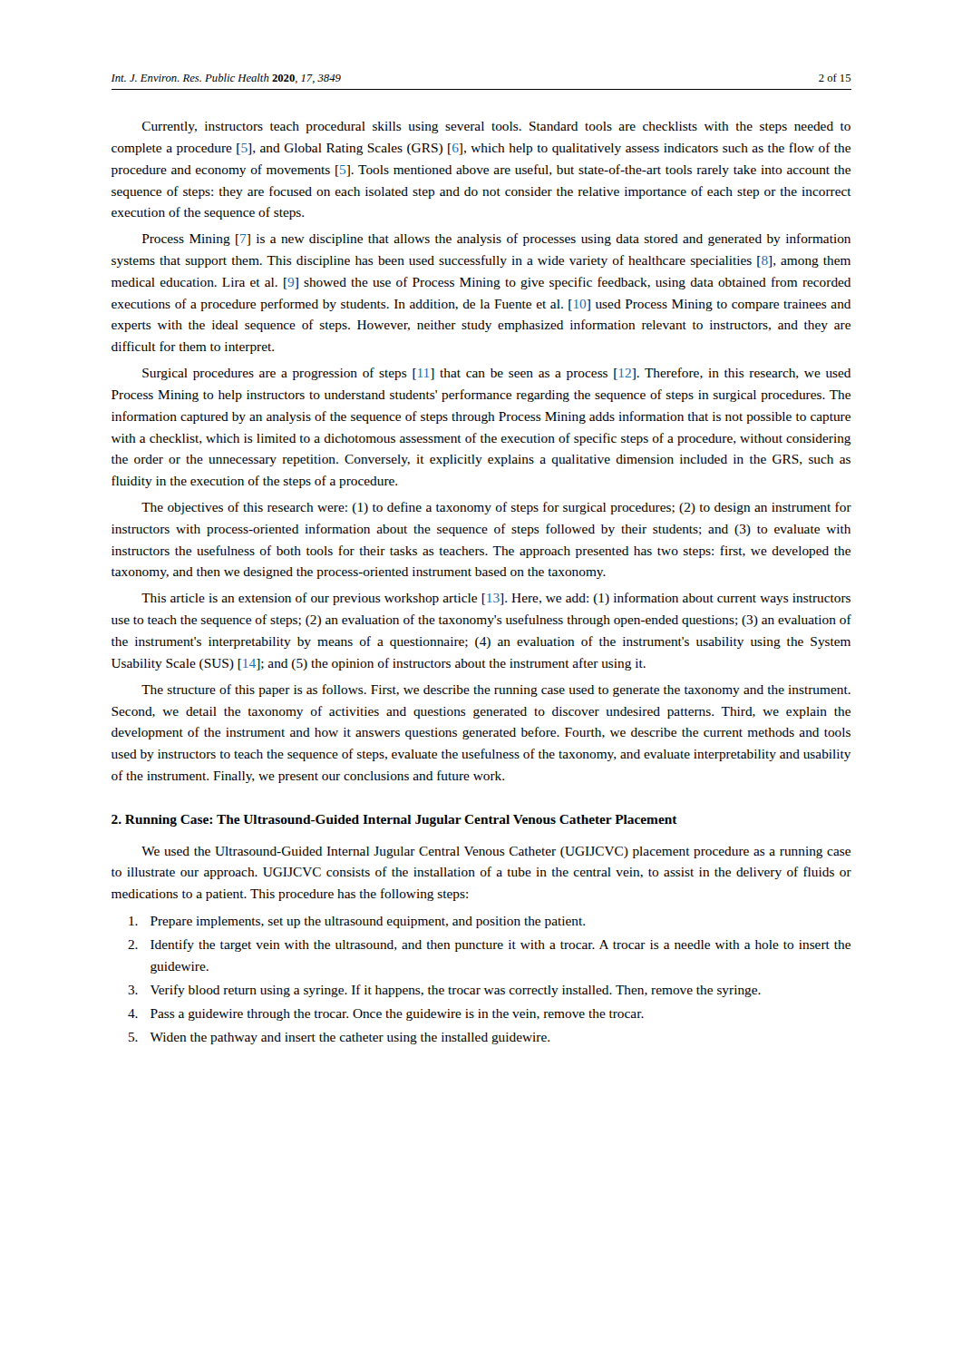Int. J. Environ. Res. Public Health 2020, 17, 3849 2 of 15
Currently, instructors teach procedural skills using several tools. Standard tools are checklists with the steps needed to complete a procedure [5], and Global Rating Scales (GRS) [6], which help to qualitatively assess indicators such as the flow of the procedure and economy of movements [5]. Tools mentioned above are useful, but state-of-the-art tools rarely take into account the sequence of steps: they are focused on each isolated step and do not consider the relative importance of each step or the incorrect execution of the sequence of steps.
Process Mining [7] is a new discipline that allows the analysis of processes using data stored and generated by information systems that support them. This discipline has been used successfully in a wide variety of healthcare specialities [8], among them medical education. Lira et al. [9] showed the use of Process Mining to give specific feedback, using data obtained from recorded executions of a procedure performed by students. In addition, de la Fuente et al. [10] used Process Mining to compare trainees and experts with the ideal sequence of steps. However, neither study emphasized information relevant to instructors, and they are difficult for them to interpret.
Surgical procedures are a progression of steps [11] that can be seen as a process [12]. Therefore, in this research, we used Process Mining to help instructors to understand students' performance regarding the sequence of steps in surgical procedures. The information captured by an analysis of the sequence of steps through Process Mining adds information that is not possible to capture with a checklist, which is limited to a dichotomous assessment of the execution of specific steps of a procedure, without considering the order or the unnecessary repetition. Conversely, it explicitly explains a qualitative dimension included in the GRS, such as fluidity in the execution of the steps of a procedure.
The objectives of this research were: (1) to define a taxonomy of steps for surgical procedures; (2) to design an instrument for instructors with process-oriented information about the sequence of steps followed by their students; and (3) to evaluate with instructors the usefulness of both tools for their tasks as teachers. The approach presented has two steps: first, we developed the taxonomy, and then we designed the process-oriented instrument based on the taxonomy.
This article is an extension of our previous workshop article [13]. Here, we add: (1) information about current ways instructors use to teach the sequence of steps; (2) an evaluation of the taxonomy's usefulness through open-ended questions; (3) an evaluation of the instrument's interpretability by means of a questionnaire; (4) an evaluation of the instrument's usability using the System Usability Scale (SUS) [14]; and (5) the opinion of instructors about the instrument after using it.
The structure of this paper is as follows. First, we describe the running case used to generate the taxonomy and the instrument. Second, we detail the taxonomy of activities and questions generated to discover undesired patterns. Third, we explain the development of the instrument and how it answers questions generated before. Fourth, we describe the current methods and tools used by instructors to teach the sequence of steps, evaluate the usefulness of the taxonomy, and evaluate interpretability and usability of the instrument. Finally, we present our conclusions and future work.
2. Running Case: The Ultrasound-Guided Internal Jugular Central Venous Catheter Placement
We used the Ultrasound-Guided Internal Jugular Central Venous Catheter (UGIJCVC) placement procedure as a running case to illustrate our approach. UGIJCVC consists of the installation of a tube in the central vein, to assist in the delivery of fluids or medications to a patient. This procedure has the following steps:
Prepare implements, set up the ultrasound equipment, and position the patient.
Identify the target vein with the ultrasound, and then puncture it with a trocar. A trocar is a needle with a hole to insert the guidewire.
Verify blood return using a syringe. If it happens, the trocar was correctly installed. Then, remove the syringe.
Pass a guidewire through the trocar. Once the guidewire is in the vein, remove the trocar.
Widen the pathway and insert the catheter using the installed guidewire.